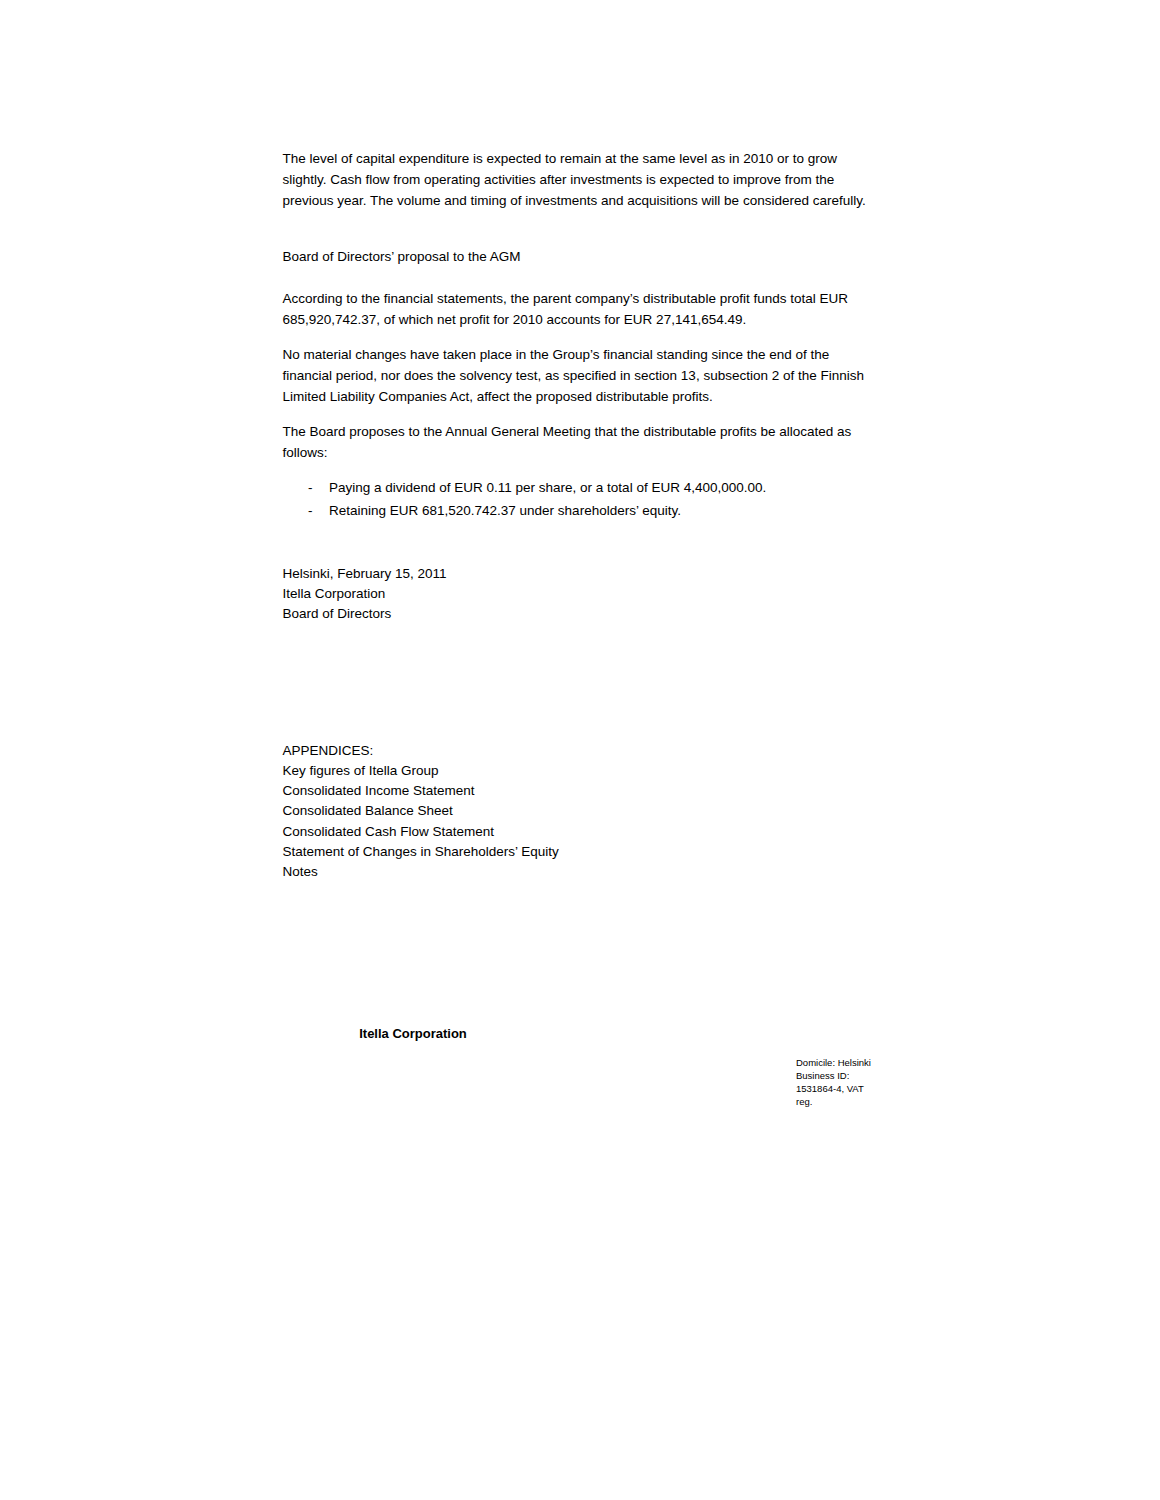The level of capital expenditure is expected to remain at the same level as in 2010 or to grow slightly. Cash flow from operating activities after investments is expected to improve from the previous year. The volume and timing of investments and acquisitions will be considered carefully.
Board of Directors’ proposal to the AGM
According to the financial statements, the parent company’s distributable profit funds total EUR 685,920,742.37, of which net profit for 2010 accounts for EUR 27,141,654.49.
No material changes have taken place in the Group’s financial standing since the end of the financial period, nor does the solvency test, as specified in section 13, subsection 2 of the Finnish Limited Liability Companies Act, affect the proposed distributable profits.
The Board proposes to the Annual General Meeting that the distributable profits be allocated as follows:
Paying a dividend of EUR 0.11 per share, or a total of EUR 4,400,000.00.
Retaining EUR 681,520.742.37 under shareholders’ equity.
Helsinki, February 15, 2011
Itella Corporation
Board of Directors
APPENDICES:
Key figures of Itella Group
Consolidated Income Statement
Consolidated Balance Sheet
Consolidated Cash Flow Statement
Statement of Changes in Shareholders’ Equity
Notes
Itella Corporation
Domicile: Helsinki
Business ID: 1531864-4, VAT reg.